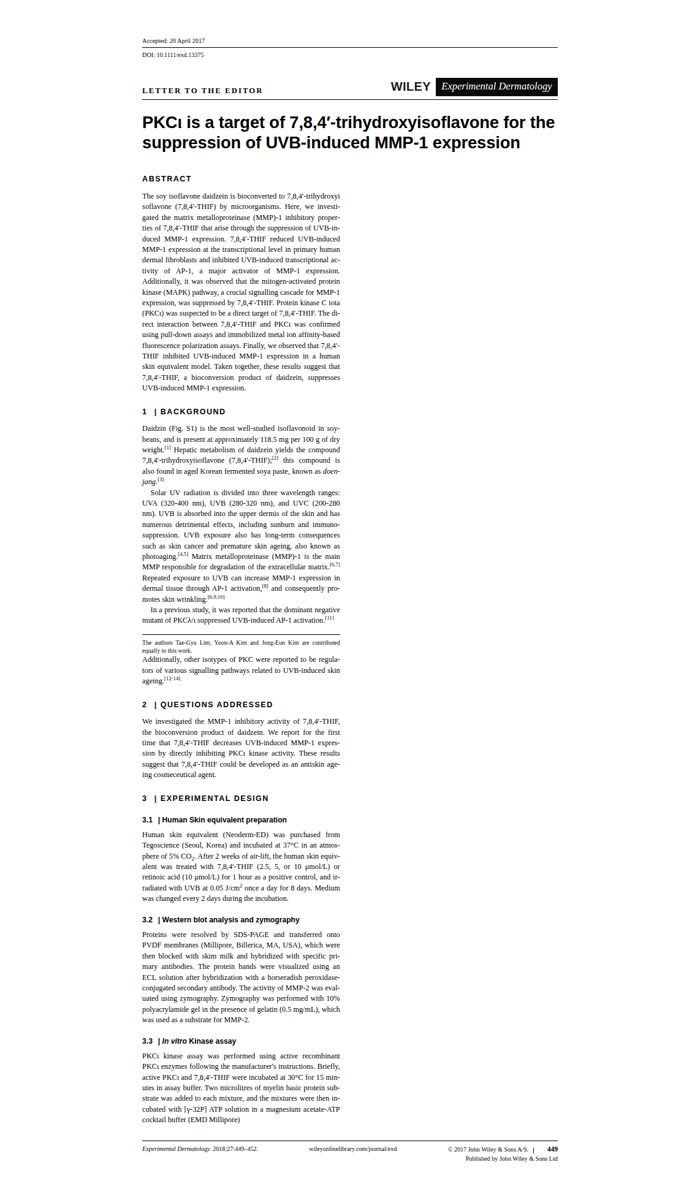Accepted: 20 April 2017
DOI: 10.1111/exd.13375
Letter to the Editor
WILEY Experimental Dermatology
PKCι is a target of 7,8,4′-trihydroxyisoflavone for the suppression of UVB-induced MMP-1 expression
ABSTRACT
The soy isoflavone daidzein is bioconverted to 7,8,4′-trihydroxyi soflavone (7,8,4′-THIF) by microorganisms. Here, we investigated the matrix metalloproteinase (MMP)-1 inhibitory properties of 7,8,4′-THIF that arise through the suppression of UVB-induced MMP-1 expression. 7,8,4′-THIF reduced UVB-induced MMP-1 expression at the transcriptional level in primary human dermal fibroblasts and inhibited UVB-induced transcriptional activity of AP-1, a major activator of MMP-1 expression. Additionally, it was observed that the mitogen-activated protein kinase (MAPK) pathway, a crucial signalling cascade for MMP-1 expression, was suppressed by 7,8,4′-THIF. Protein kinase C iota (PKCι) was suspected to be a direct target of 7,8,4′-THIF. The direct interaction between 7,8,4′-THIF and PKCι was confirmed using pull-down assays and immobilized metal ion affinity-based fluorescence polarization assays. Finally, we observed that 7,8,4′-THIF inhibited UVB-induced MMP-1 expression in a human skin equivalent model. Taken together, these results suggest that 7,8,4′-THIF, a bioconversion product of daidzein, suppresses UVB-induced MMP-1 expression.
1 | BACKGROUND
Daidzin (Fig. S1) is the most well-studied isoflavonoid in soybeans, and is present at approximately 118.5 mg per 100 g of dry weight.[1] Hepatic metabolism of daidzein yields the compound 7,8,4′-trihydroxyisoflavone (7,8,4′-THIF);[2] this compound is also found in aged Korean fermented soya paste, known as doenjang.[3]
Solar UV radiation is divided into three wavelength ranges: UVA (320-400 nm), UVB (280-320 nm), and UVC (200-280 nm). UVB is absorbed into the upper dermis of the skin and has numerous detrimental effects, including sunburn and immunosuppression. UVB exposure also has long-term consequences such as skin cancer and premature skin ageing, also known as photoaging.[4,5] Matrix metalloproteinase (MMP)-1 is the main MMP responsible for degradation of the extracellular matrix.[6,7] Repeated exposure to UVB can increase MMP-1 expression in dermal tissue through AP-1 activation,[8] and consequently promotes skin wrinkling.[6,9,10]
In a previous study, it was reported that the dominant negative mutant of PKCλ/ι suppressed UVB-induced AP-1 activation.[11]
The authors Tae-Gyu Lim, Yoon-A Kim and Jong-Eun Kim are contributed equally to this work.
Additionally, other isotypes of PKC were reported to be regulators of various signalling pathways related to UVB-induced skin ageing.[12-14]
2 | QUESTIONS ADDRESSED
We investigated the MMP-1 inhibitory activity of 7,8,4′-THIF, the bioconversion product of daidzein. We report for the first time that 7,8,4′-THIF decreases UVB-induced MMP-1 expression by directly inhibiting PKCι kinase activity. These results suggest that 7,8,4′-THIF could be developed as an antiskin ageing cosmeceutical agent.
3 | EXPERIMENTAL DESIGN
3.1 | Human Skin equivalent preparation
Human skin equivalent (Neoderm-ED) was purchased from Tegoscience (Seoul, Korea) and incubated at 37°C in an atmosphere of 5% CO2. After 2 weeks of air-lift, the human skin equivalent was treated with 7,8,4′-THIF (2.5, 5, or 10 μmol/L) or retinoic acid (10 μmol/L) for 1 hour as a positive control, and irradiated with UVB at 0.05 J/cm2 once a day for 8 days. Medium was changed every 2 days during the incubation.
3.2 | Western blot analysis and zymography
Proteins were resolved by SDS-PAGE and transferred onto PVDF membranes (Millipore, Billerica, MA, USA), which were then blocked with skim milk and hybridized with specific primary antibodies. The protein bands were visualized using an ECL solution after hybridization with a horseradish peroxidase-conjugated secondary antibody. The activity of MMP-2 was evaluated using zymography. Zymography was performed with 10% polyacrylamide gel in the presence of gelatin (0.5 mg/mL), which was used as a substrate for MMP-2.
3.3 | In vitro Kinase assay
PKCι kinase assay was performed using active recombinant PKCι enzymes following the manufacturer's instructions. Briefly, active PKCι and 7,8,4′-THIF were incubated at 30°C for 15 minutes in assay buffer. Two microlitres of myelin basic protein substrate was added to each mixture, and the mixtures were then incubated with [γ-32P] ATP solution in a magnesium acetate-ATP cocktail buffer (EMD Millipore)
Experimental Dermatology. 2018;27:449–452.
wileyonlinelibrary.com/journal/exd
© 2017 John Wiley & Sons A/S. 449
Published by John Wiley & Sons Ltd